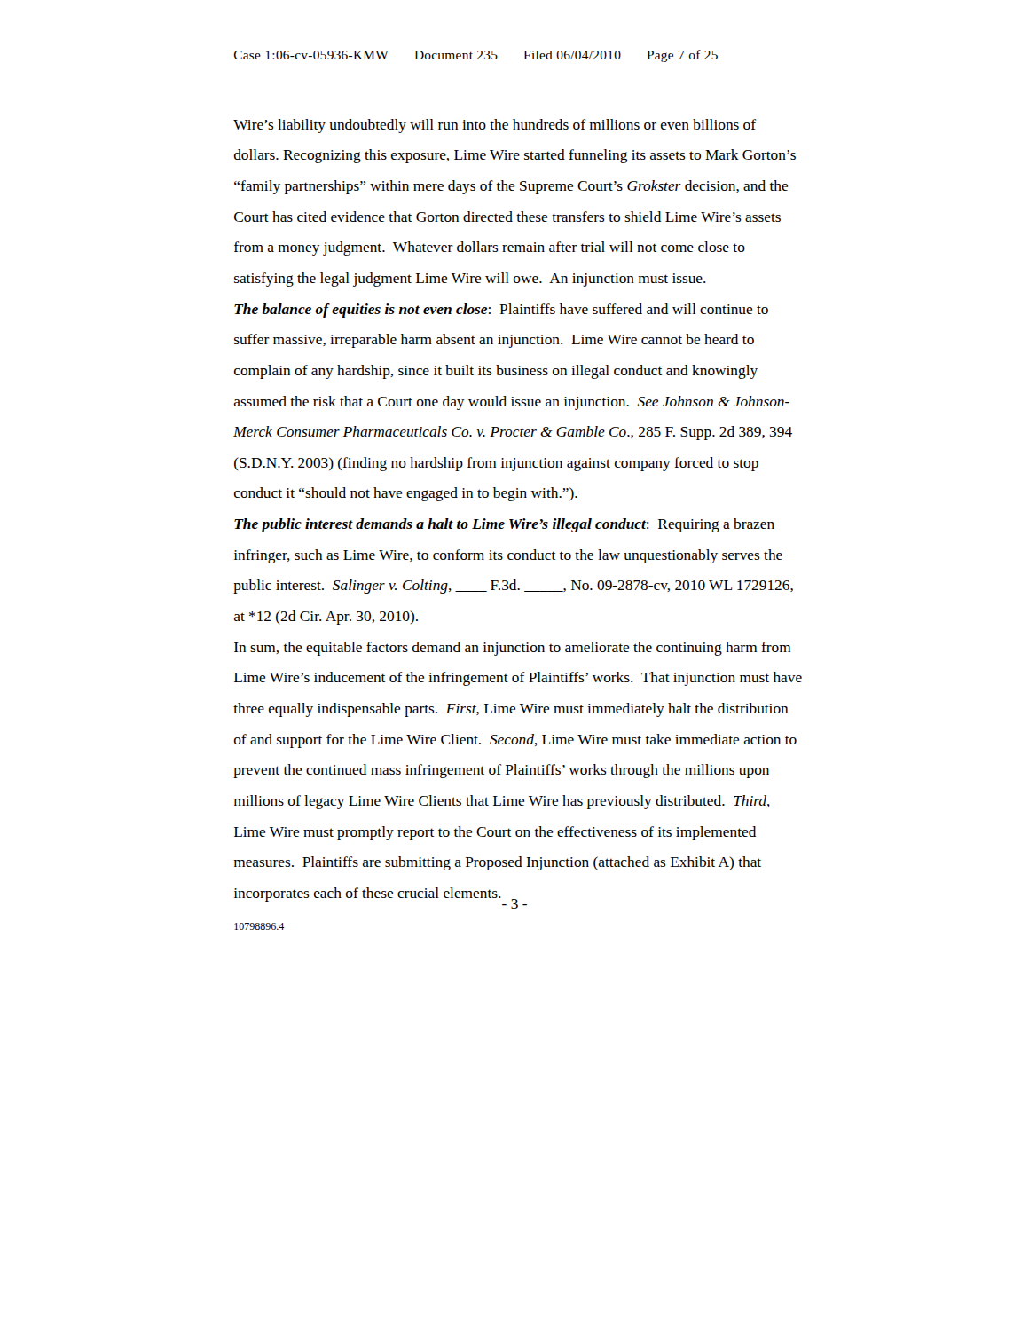Case 1:06-cv-05936-KMW Document 235 Filed 06/04/2010 Page 7 of 25
Wire’s liability undoubtedly will run into the hundreds of millions or even billions of dollars. Recognizing this exposure, Lime Wire started funneling its assets to Mark Gorton’s “family partnerships” within mere days of the Supreme Court’s Grokster decision, and the Court has cited evidence that Gorton directed these transfers to shield Lime Wire’s assets from a money judgment. Whatever dollars remain after trial will not come close to satisfying the legal judgment Lime Wire will owe. An injunction must issue.
The balance of equities is not even close: Plaintiffs have suffered and will continue to suffer massive, irreparable harm absent an injunction. Lime Wire cannot be heard to complain of any hardship, since it built its business on illegal conduct and knowingly assumed the risk that a Court one day would issue an injunction. See Johnson & Johnson-Merck Consumer Pharmaceuticals Co. v. Procter & Gamble Co., 285 F. Supp. 2d 389, 394 (S.D.N.Y. 2003) (finding no hardship from injunction against company forced to stop conduct it “should not have engaged in to begin with.”).
The public interest demands a halt to Lime Wire’s illegal conduct: Requiring a brazen infringer, such as Lime Wire, to conform its conduct to the law unquestionably serves the public interest. Salinger v. Colting, ____ F.3d. _____, No. 09-2878-cv, 2010 WL 1729126, at *12 (2d Cir. Apr. 30, 2010).
In sum, the equitable factors demand an injunction to ameliorate the continuing harm from Lime Wire’s inducement of the infringement of Plaintiffs’ works. That injunction must have three equally indispensable parts. First, Lime Wire must immediately halt the distribution of and support for the Lime Wire Client. Second, Lime Wire must take immediate action to prevent the continued mass infringement of Plaintiffs’ works through the millions upon millions of legacy Lime Wire Clients that Lime Wire has previously distributed. Third, Lime Wire must promptly report to the Court on the effectiveness of its implemented measures. Plaintiffs are submitting a Proposed Injunction (attached as Exhibit A) that incorporates each of these crucial elements.
- 3 -
10798896.4